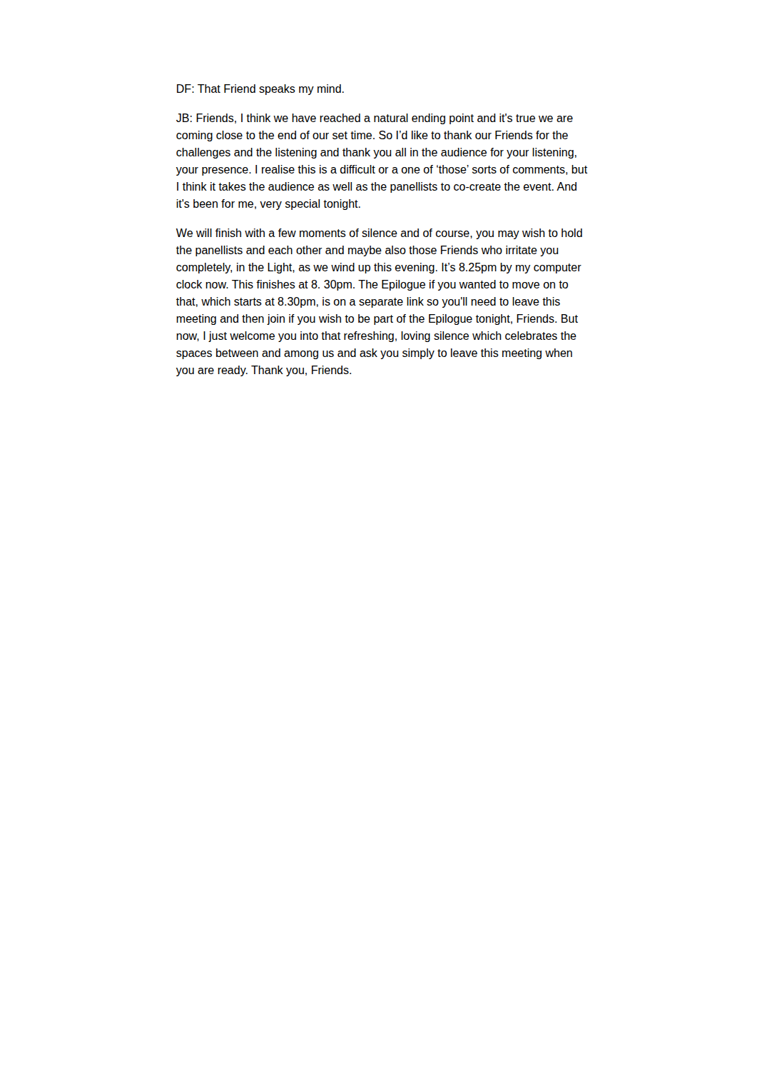DF: That Friend speaks my mind.
JB: Friends, I think we have reached a natural ending point and it's true we are coming close to the end of our set time. So I’d like to thank our Friends for the challenges and the listening and thank you all in the audience for your listening, your presence. I realise this is a difficult or a one of ‘those’ sorts of comments, but I think it takes the audience as well as the panellists to co-create the event. And it's been for me, very special tonight.
We will finish with a few moments of silence and of course, you may wish to hold the panellists and each other and maybe also those Friends who irritate you completely, in the Light, as we wind up this evening. It’s 8.25pm by my computer clock now. This finishes at 8. 30pm. The Epilogue if you wanted to move on to that, which starts at 8.30pm, is on a separate link so you'll need to leave this meeting and then join if you wish to be part of the Epilogue tonight, Friends. But now, I just welcome you into that refreshing, loving silence which celebrates the spaces between and among us and ask you simply to leave this meeting when you are ready. Thank you, Friends.